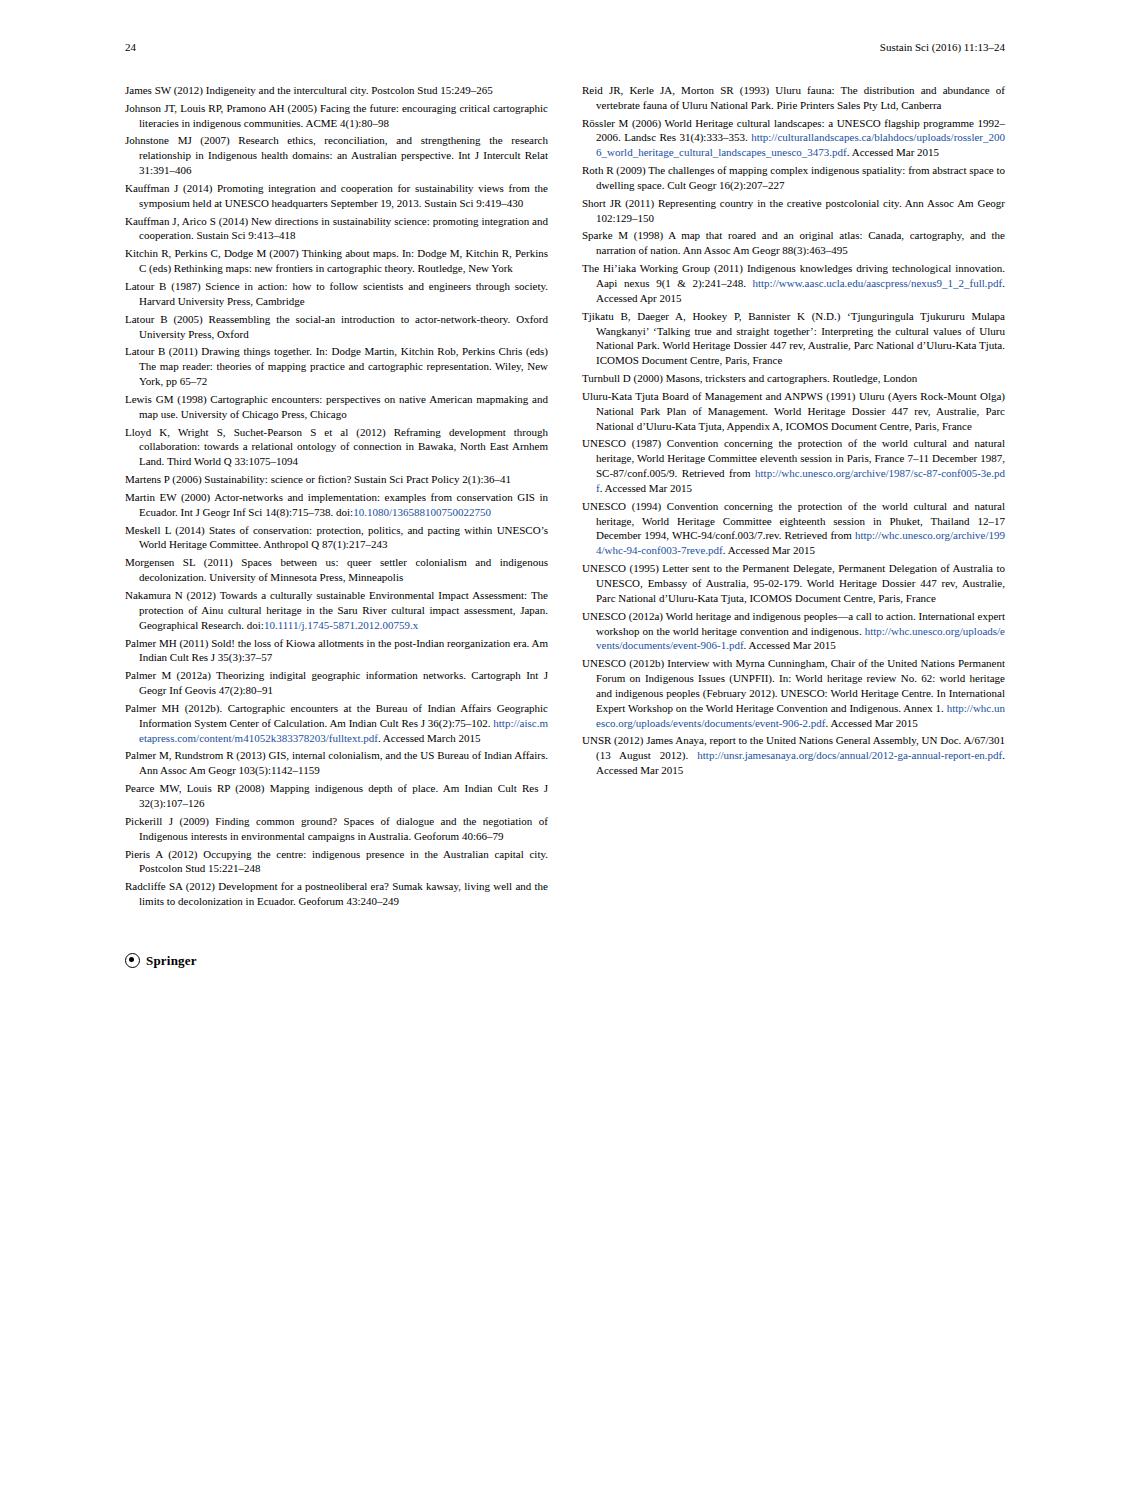24
Sustain Sci (2016) 11:13–24
James SW (2012) Indigeneity and the intercultural city. Postcolon Stud 15:249–265
Johnson JT, Louis RP, Pramono AH (2005) Facing the future: encouraging critical cartographic literacies in indigenous communities. ACME 4(1):80–98
Johnstone MJ (2007) Research ethics, reconciliation, and strengthening the research relationship in Indigenous health domains: an Australian perspective. Int J Intercult Relat 31:391–406
Kauffman J (2014) Promoting integration and cooperation for sustainability views from the symposium held at UNESCO headquarters September 19, 2013. Sustain Sci 9:419–430
Kauffman J, Arico S (2014) New directions in sustainability science: promoting integration and cooperation. Sustain Sci 9:413–418
Kitchin R, Perkins C, Dodge M (2007) Thinking about maps. In: Dodge M, Kitchin R, Perkins C (eds) Rethinking maps: new frontiers in cartographic theory. Routledge, New York
Latour B (1987) Science in action: how to follow scientists and engineers through society. Harvard University Press, Cambridge
Latour B (2005) Reassembling the social-an introduction to actor-network-theory. Oxford University Press, Oxford
Latour B (2011) Drawing things together. In: Dodge Martin, Kitchin Rob, Perkins Chris (eds) The map reader: theories of mapping practice and cartographic representation. Wiley, New York, pp 65–72
Lewis GM (1998) Cartographic encounters: perspectives on native American mapmaking and map use. University of Chicago Press, Chicago
Lloyd K, Wright S, Suchet-Pearson S et al (2012) Reframing development through collaboration: towards a relational ontology of connection in Bawaka, North East Arnhem Land. Third World Q 33:1075–1094
Martens P (2006) Sustainability: science or fiction? Sustain Sci Pract Policy 2(1):36–41
Martin EW (2000) Actor-networks and implementation: examples from conservation GIS in Ecuador. Int J Geogr Inf Sci 14(8):715–738. doi:10.1080/136588100750022750
Meskell L (2014) States of conservation: protection, politics, and pacting within UNESCO’s World Heritage Committee. Anthropol Q 87(1):217–243
Morgensen SL (2011) Spaces between us: queer settler colonialism and indigenous decolonization. University of Minnesota Press, Minneapolis
Nakamura N (2012) Towards a culturally sustainable Environmental Impact Assessment: The protection of Ainu cultural heritage in the Saru River cultural impact assessment, Japan. Geographical Research. doi:10.1111/j.1745-5871.2012.00759.x
Palmer MH (2011) Sold! the loss of Kiowa allotments in the post-Indian reorganization era. Am Indian Cult Res J 35(3):37–57
Palmer M (2012a) Theorizing indigital geographic information networks. Cartograph Int J Geogr Inf Geovis 47(2):80–91
Palmer MH (2012b). Cartographic encounters at the Bureau of Indian Affairs Geographic Information System Center of Calculation. Am Indian Cult Res J 36(2):75–102. http://aisc.metapress.com/content/m41052k383378203/fulltext.pdf. Accessed March 2015
Palmer M, Rundstrom R (2013) GIS, internal colonialism, and the US Bureau of Indian Affairs. Ann Assoc Am Geogr 103(5):1142–1159
Pearce MW, Louis RP (2008) Mapping indigenous depth of place. Am Indian Cult Res J 32(3):107–126
Pickerill J (2009) Finding common ground? Spaces of dialogue and the negotiation of Indigenous interests in environmental campaigns in Australia. Geoforum 40:66–79
Pieris A (2012) Occupying the centre: indigenous presence in the Australian capital city. Postcolon Stud 15:221–248
Radcliffe SA (2012) Development for a postneoliberal era? Sumak kawsay, living well and the limits to decolonization in Ecuador. Geoforum 43:240–249
Reid JR, Kerle JA, Morton SR (1993) Uluru fauna: The distribution and abundance of vertebrate fauna of Uluru National Park. Pirie Printers Sales Pty Ltd, Canberra
Rössler M (2006) World Heritage cultural landscapes: a UNESCO flagship programme 1992–2006. Landsc Res 31(4):333–353. http://culturallandscapes.ca/blahdocs/uploads/rossler_2006_world_heritage_cultural_landscapes_unesco_3473.pdf. Accessed Mar 2015
Roth R (2009) The challenges of mapping complex indigenous spatiality: from abstract space to dwelling space. Cult Geogr 16(2):207–227
Short JR (2011) Representing country in the creative postcolonial city. Ann Assoc Am Geogr 102:129–150
Sparke M (1998) A map that roared and an original atlas: Canada, cartography, and the narration of nation. Ann Assoc Am Geogr 88(3):463–495
The Hi’iaka Working Group (2011) Indigenous knowledges driving technological innovation. Aapi nexus 9(1 & 2):241–248. http://www.aasc.ucla.edu/aascpress/nexus9_1_2_full.pdf. Accessed Apr 2015
Tjikatu B, Daeger A, Hookey P, Bannister K (N.D.) ‘Tjunguringula Tjukururu Mulapa Wangkanyi’ ‘Talking true and straight together’: Interpreting the cultural values of Uluru National Park. World Heritage Dossier 447 rev, Australie, Parc National d’Uluru-Kata Tjuta. ICOMOS Document Centre, Paris, France
Turnbull D (2000) Masons, tricksters and cartographers. Routledge, London
Uluru-Kata Tjuta Board of Management and ANPWS (1991) Uluru (Ayers Rock-Mount Olga) National Park Plan of Management. World Heritage Dossier 447 rev, Australie, Parc National d’Uluru-Kata Tjuta, Appendix A, ICOMOS Document Centre, Paris, France
UNESCO (1987) Convention concerning the protection of the world cultural and natural heritage, World Heritage Committee eleventh session in Paris, France 7–11 December 1987, SC-87/conf.005/9. Retrieved from http://whc.unesco.org/archive/1987/sc-87-conf005-3e.pdf. Accessed Mar 2015
UNESCO (1994) Convention concerning the protection of the world cultural and natural heritage, World Heritage Committee eighteenth session in Phuket, Thailand 12–17 December 1994, WHC-94/conf.003/7.rev. Retrieved from http://whc.unesco.org/archive/1994/whc-94-conf003-7reve.pdf. Accessed Mar 2015
UNESCO (1995) Letter sent to the Permanent Delegate, Permanent Delegation of Australia to UNESCO, Embassy of Australia, 95-02-179. World Heritage Dossier 447 rev, Australie, Parc National d’Uluru-Kata Tjuta, ICOMOS Document Centre, Paris, France
UNESCO (2012a) World heritage and indigenous peoples—a call to action. International expert workshop on the world heritage convention and indigenous. http://whc.unesco.org/uploads/events/documents/event-906-1.pdf. Accessed Mar 2015
UNESCO (2012b) Interview with Myrna Cunningham, Chair of the United Nations Permanent Forum on Indigenous Issues (UNPFII). In: World heritage review No. 62: world heritage and indigenous peoples (February 2012). UNESCO: World Heritage Centre. In International Expert Workshop on the World Heritage Convention and Indigenous. Annex 1. http://whc.unesco.org/uploads/events/documents/event-906-2.pdf. Accessed Mar 2015
UNSR (2012) James Anaya, report to the United Nations General Assembly, UN Doc. A/67/301 (13 August 2012). http://unsr.jamesanaya.org/docs/annual/2012-ga-annual-report-en.pdf. Accessed Mar 2015
Springer